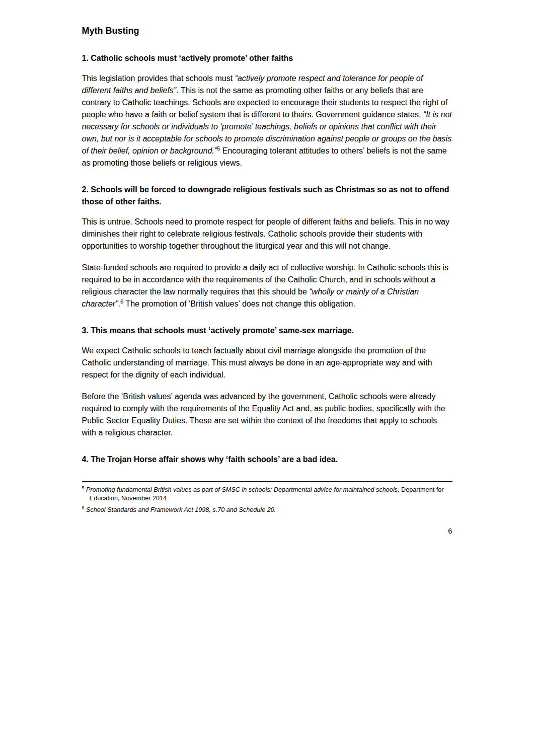Myth Busting
1. Catholic schools must ‘actively promote’ other faiths
This legislation provides that schools must “actively promote respect and tolerance for people of different faiths and beliefs”. This is not the same as promoting other faiths or any beliefs that are contrary to Catholic teachings. Schools are expected to encourage their students to respect the right of people who have a faith or belief system that is different to theirs. Government guidance states, “It is not necessary for schools or individuals to ‘promote’ teachings, beliefs or opinions that conflict with their own, but nor is it acceptable for schools to promote discrimination against people or groups on the basis of their belief, opinion or background.”5 Encouraging tolerant attitudes to others’ beliefs is not the same as promoting those beliefs or religious views.
2. Schools will be forced to downgrade religious festivals such as Christmas so as not to offend those of other faiths.
This is untrue. Schools need to promote respect for people of different faiths and beliefs. This in no way diminishes their right to celebrate religious festivals. Catholic schools provide their students with opportunities to worship together throughout the liturgical year and this will not change.
State-funded schools are required to provide a daily act of collective worship. In Catholic schools this is required to be in accordance with the requirements of the Catholic Church, and in schools without a religious character the law normally requires that this should be “wholly or mainly of a Christian character”.6 The promotion of ‘British values’ does not change this obligation.
3. This means that schools must ‘actively promote’ same-sex marriage.
We expect Catholic schools to teach factually about civil marriage alongside the promotion of the Catholic understanding of marriage. This must always be done in an age-appropriate way and with respect for the dignity of each individual.
Before the ‘British values’ agenda was advanced by the government, Catholic schools were already required to comply with the requirements of the Equality Act and, as public bodies, specifically with the Public Sector Equality Duties. These are set within the context of the freedoms that apply to schools with a religious character.
4. The Trojan Horse affair shows why ‘faith schools’ are a bad idea.
5 Promoting fundamental British values as part of SMSC in schools: Departmental advice for maintained schools, Department for Education, November 2014
6 School Standards and Framework Act 1998, s.70 and Schedule 20.
6